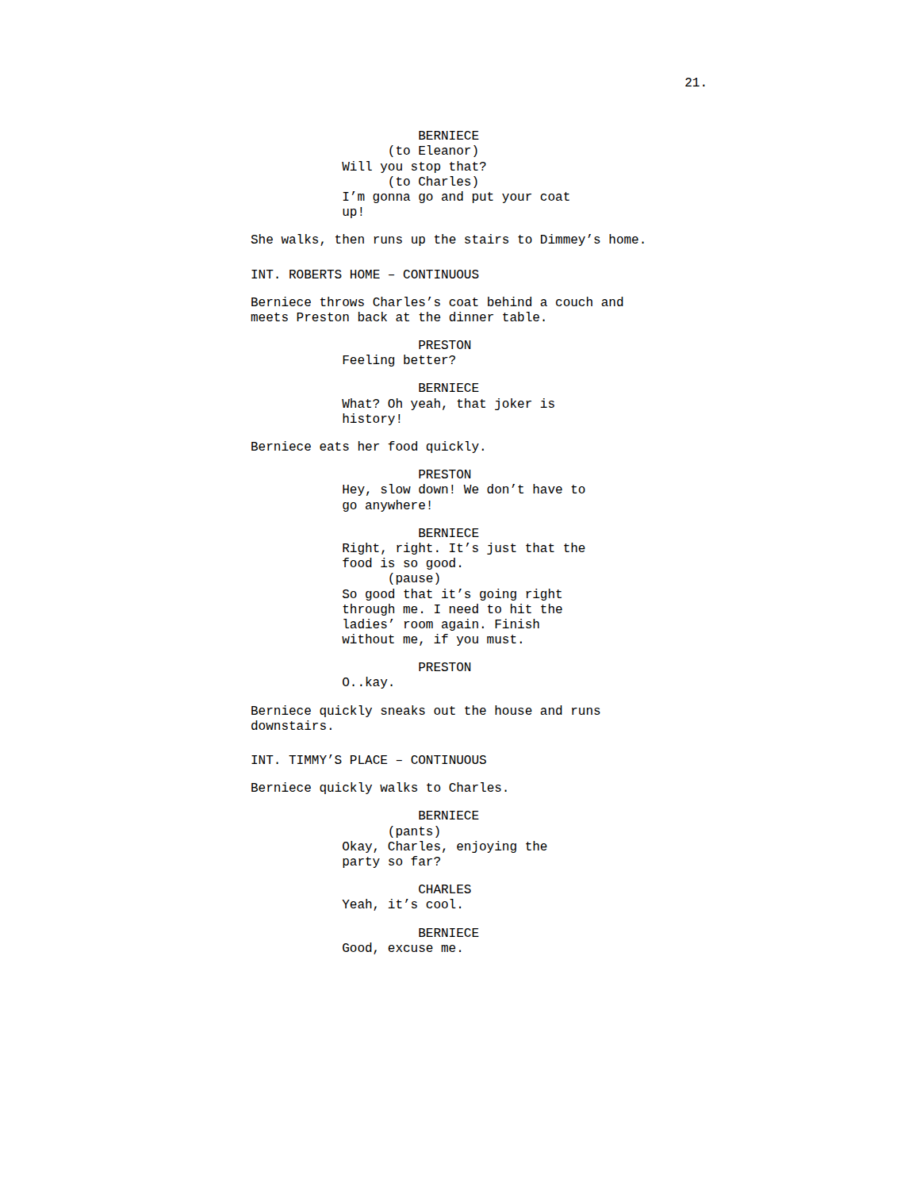21.
BERNIECE
(to Eleanor)
Will you stop that?
(to Charles)
I’m gonna go and put your coat up!
She walks, then runs up the stairs to Dimmey’s home.
INT. ROBERTS HOME – CONTINUOUS
Berniece throws Charles’s coat behind a couch and meets Preston back at the dinner table.
PRESTON
Feeling better?
BERNIECE
What? Oh yeah, that joker is history!
Berniece eats her food quickly.
PRESTON
Hey, slow down! We don’t have to go anywhere!
BERNIECE
Right, right. It’s just that the food is so good.
(pause)
So good that it’s going right through me. I need to hit the ladies’ room again. Finish without me, if you must.
PRESTON
O..kay.
Berniece quickly sneaks out the house and runs downstairs.
INT. TIMMY’S PLACE – CONTINUOUS
Berniece quickly walks to Charles.
BERNIECE
(pants)
Okay, Charles, enjoying the party so far?
CHARLES
Yeah, it’s cool.
BERNIECE
Good, excuse me.